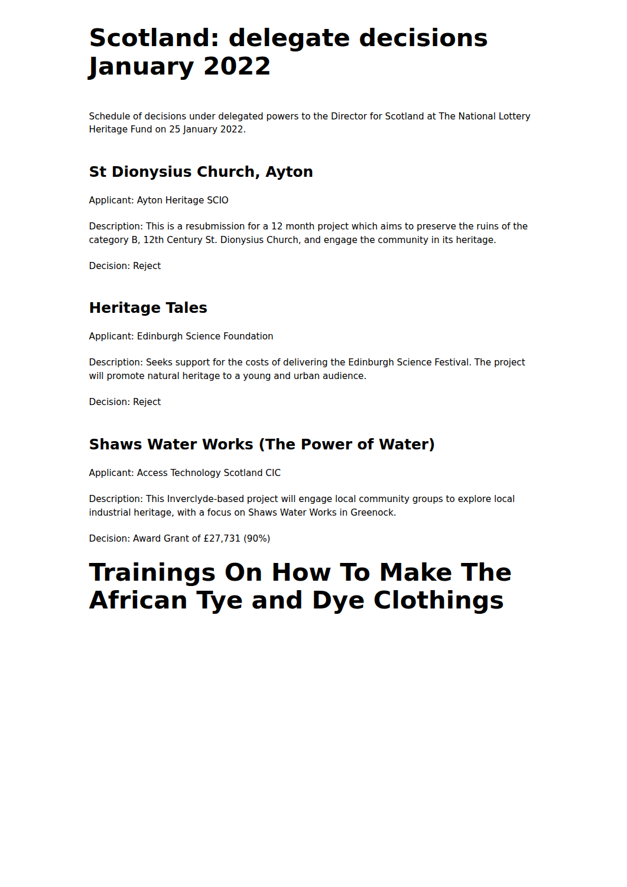Scotland: delegate decisions January 2022
Schedule of decisions under delegated powers to the Director for Scotland at The National Lottery Heritage Fund on 25 January 2022.
St Dionysius Church, Ayton
Applicant: Ayton Heritage SCIO
Description: This is a resubmission for a 12 month project which aims to preserve the ruins of the category B, 12th Century St. Dionysius Church, and engage the community in its heritage.
Decision: Reject
Heritage Tales
Applicant: Edinburgh Science Foundation
Description: Seeks support for the costs of delivering the Edinburgh Science Festival. The project will promote natural heritage to a young and urban audience.
Decision: Reject
Shaws Water Works (The Power of Water)
Applicant: Access Technology Scotland CIC
Description: This Inverclyde-based project will engage local community groups to explore local industrial heritage, with a focus on Shaws Water Works in Greenock.
Decision: Award Grant of £27,731 (90%)
Trainings On How To Make The African Tye and Dye Clothings